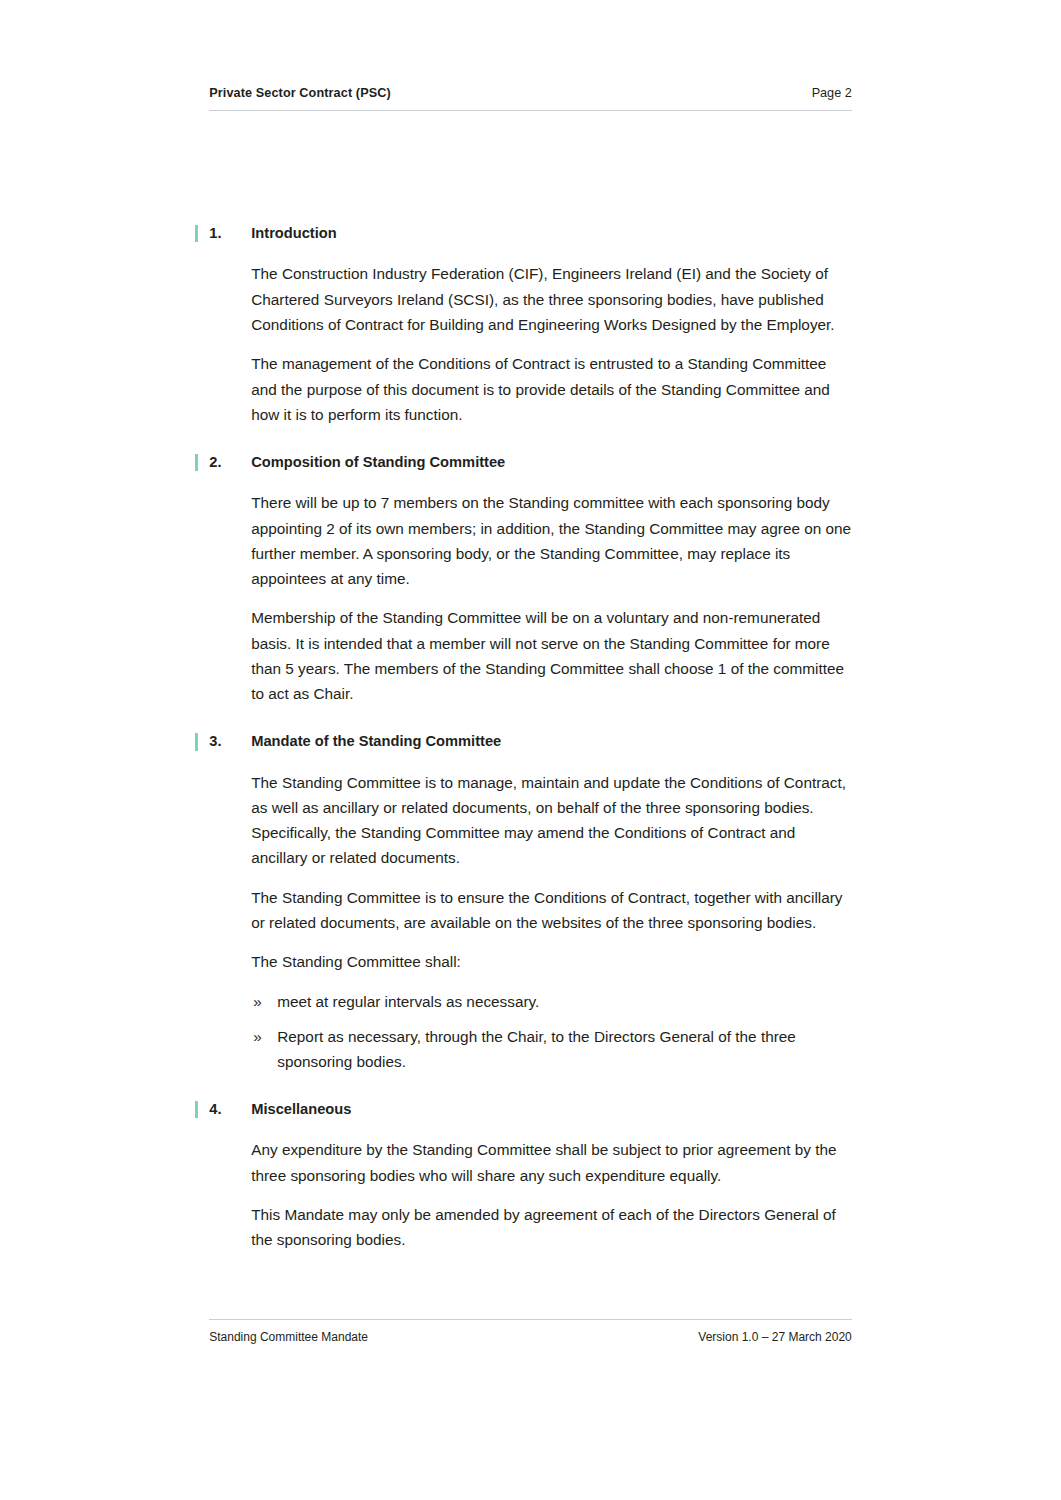Private Sector Contract (PSC) Page 2
1. Introduction
The Construction Industry Federation (CIF), Engineers Ireland (EI) and the Society of Chartered Surveyors Ireland (SCSI), as the three sponsoring bodies, have published Conditions of Contract for Building and Engineering Works Designed by the Employer.
The management of the Conditions of Contract is entrusted to a Standing Committee and the purpose of this document is to provide details of the Standing Committee and how it is to perform its function.
2. Composition of Standing Committee
There will be up to 7 members on the Standing committee with each sponsoring body appointing 2 of its own members; in addition, the Standing Committee may agree on one further member. A sponsoring body, or the Standing Committee, may replace its appointees at any time.
Membership of the Standing Committee will be on a voluntary and non-remunerated basis. It is intended that a member will not serve on the Standing Committee for more than 5 years. The members of the Standing Committee shall choose 1 of the committee to act as Chair.
3. Mandate of the Standing Committee
The Standing Committee is to manage, maintain and update the Conditions of Contract, as well as ancillary or related documents, on behalf of the three sponsoring bodies. Specifically, the Standing Committee may amend the Conditions of Contract and ancillary or related documents.
The Standing Committee is to ensure the Conditions of Contract, together with ancillary or related documents, are available on the websites of the three sponsoring bodies.
The Standing Committee shall:
meet at regular intervals as necessary.
Report as necessary, through the Chair, to the Directors General of the three sponsoring bodies.
4. Miscellaneous
Any expenditure by the Standing Committee shall be subject to prior agreement by the three sponsoring bodies who will share any such expenditure equally.
This Mandate may only be amended by agreement of each of the Directors General of the sponsoring bodies.
Standing Committee Mandate Version 1.0 – 27 March 2020